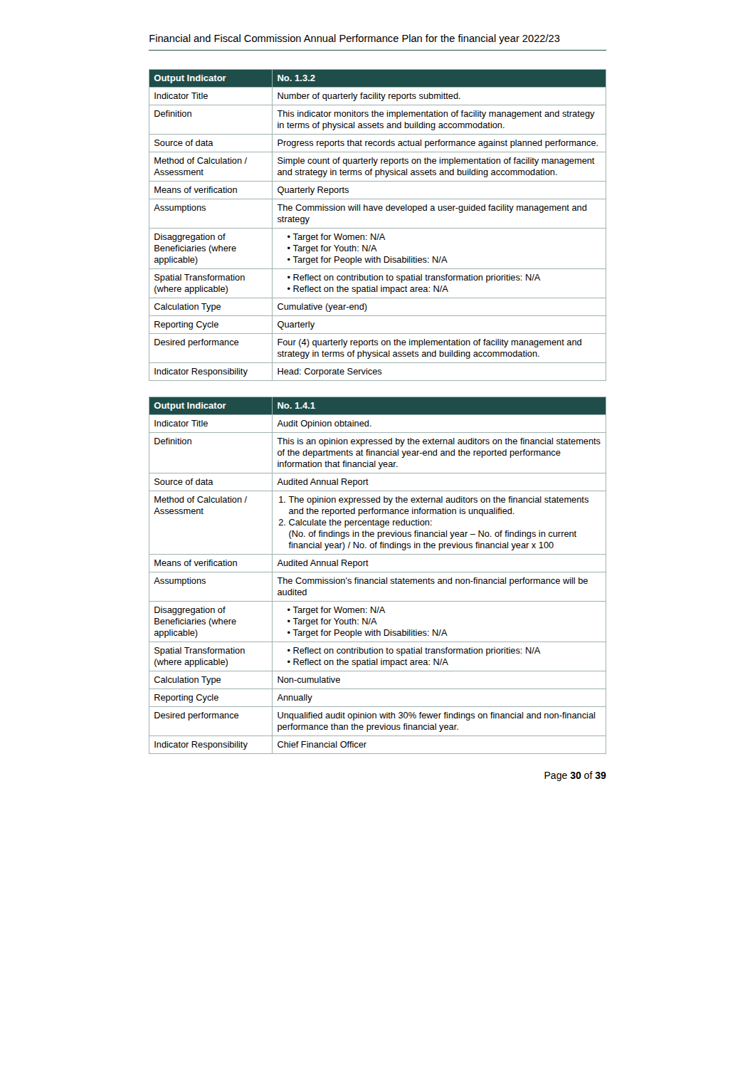Financial and Fiscal Commission Annual Performance Plan for the financial year 2022/23
| Output Indicator | No. 1.3.2 |
| --- | --- |
| Indicator Title | Number of quarterly facility reports submitted. |
| Definition | This indicator monitors the implementation of facility management and strategy in terms of physical assets and building accommodation. |
| Source of data | Progress reports that records actual performance against planned performance. |
| Method of Calculation / Assessment | Simple count of quarterly reports on the implementation of facility management and strategy in terms of physical assets and building accommodation. |
| Means of verification | Quarterly Reports |
| Assumptions | The Commission will have developed a user-guided facility management and strategy |
| Disaggregation of Beneficiaries (where applicable) | Target for Women: N/A Target for Youth: N/A Target for People with Disabilities: N/A |
| Spatial Transformation (where applicable) | Reflect on contribution to spatial transformation priorities: N/A Reflect on the spatial impact area: N/A |
| Calculation Type | Cumulative (year-end) |
| Reporting Cycle | Quarterly |
| Desired performance | Four (4) quarterly reports on the implementation of facility management and strategy in terms of physical assets and building accommodation. |
| Indicator Responsibility | Head: Corporate Services |
| Output Indicator | No. 1.4.1 |
| --- | --- |
| Indicator Title | Audit Opinion obtained. |
| Definition | This is an opinion expressed by the external auditors on the financial statements of the departments at financial year-end and the reported performance information that financial year. |
| Source of data | Audited Annual Report |
| Method of Calculation / Assessment | The opinion expressed by the external auditors on the financial statements and the reported performance information is unqualified. Calculate the percentage reduction: (No. of findings in the previous financial year – No. of findings in current financial year) / No. of findings in the previous financial year x 100 |
| Means of verification | Audited Annual Report |
| Assumptions | The Commission's financial statements and non-financial performance will be audited |
| Disaggregation of Beneficiaries (where applicable) | Target for Women: N/A Target for Youth: N/A Target for People with Disabilities: N/A |
| Spatial Transformation (where applicable) | Reflect on contribution to spatial transformation priorities: N/A Reflect on the spatial impact area: N/A |
| Calculation Type | Non-cumulative |
| Reporting Cycle | Annually |
| Desired performance | Unqualified audit opinion with 30% fewer findings on financial and non-financial performance than the previous financial year. |
| Indicator Responsibility | Chief Financial Officer |
Page 30 of 39